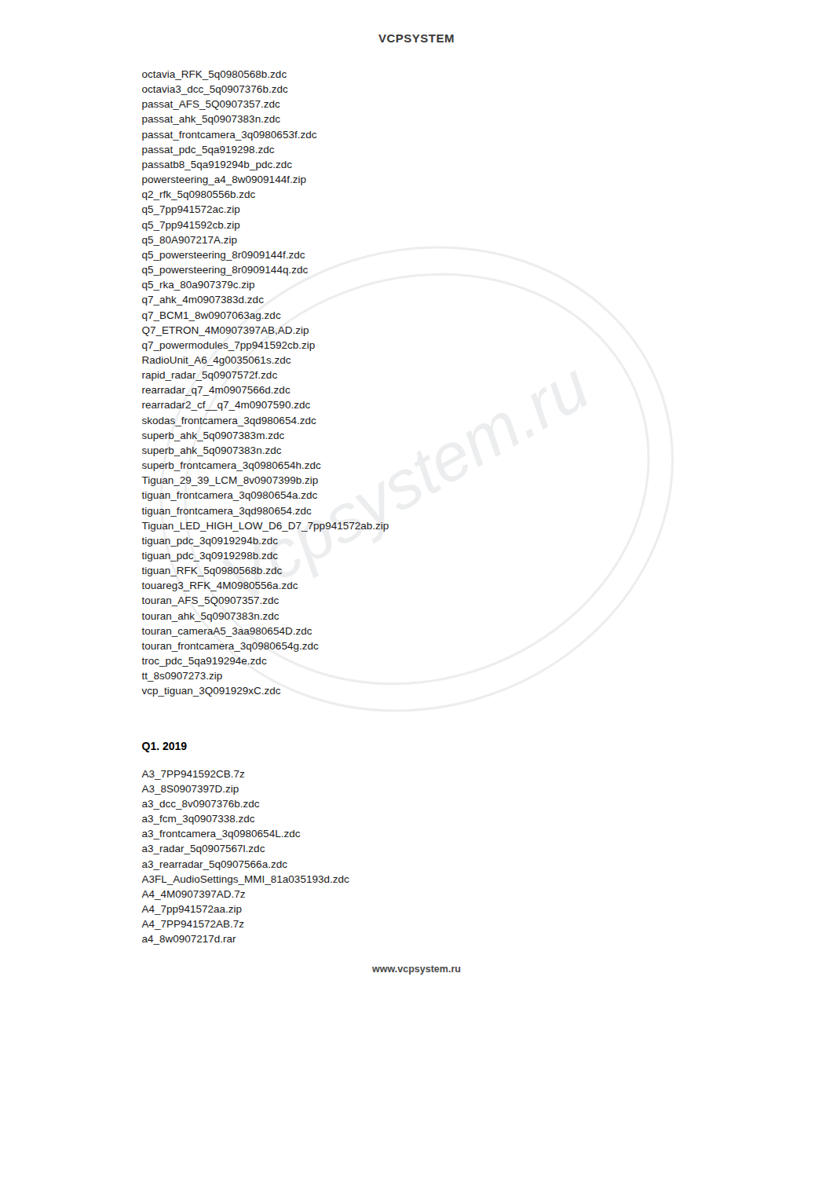Vcpsystem.ru
VCPSYSTEM
octavia_RFK_5q0980568b.zdc
octavia3_dcc_5q0907376b.zdc
passat_AFS_5Q0907357.zdc
passat_ahk_5q0907383n.zdc
passat_frontcamera_3q0980653f.zdc
passat_pdc_5qa919298.zdc
passatb8_5qa919294b_pdc.zdc
powersteering_a4_8w0909144f.zip
q2_rfk_5q0980556b.zdc
q5_7pp941572ac.zip
q5_7pp941592cb.zip
q5_80A907217A.zip
q5_powersteering_8r0909144f.zdc
q5_powersteering_8r0909144q.zdc
q5_rka_80a907379c.zip
q7_ahk_4m0907383d.zdc
q7_BCM1_8w0907063ag.zdc
Q7_ETRON_4M0907397AB,AD.zip
q7_powermodules_7pp941592cb.zip
RadioUnit_A6_4g0035061s.zdc
rapid_radar_5q0907572f.zdc
rearradar_q7_4m0907566d.zdc
rearradar2_cf__q7_4m0907590.zdc
skodas_frontcamera_3qd980654.zdc
superb_ahk_5q0907383m.zdc
superb_ahk_5q0907383n.zdc
superb_frontcamera_3q0980654h.zdc
Tiguan_29_39_LCM_8v0907399b.zip
tiguan_frontcamera_3q0980654a.zdc
tiguan_frontcamera_3qd980654.zdc
Tiguan_LED_HIGH_LOW_D6_D7_7pp941572ab.zip
tiguan_pdc_3q0919294b.zdc
tiguan_pdc_3q0919298b.zdc
tiguan_RFK_5q0980568b.zdc
touareg3_RFK_4M0980556a.zdc
touran_AFS_5Q0907357.zdc
touran_ahk_5q0907383n.zdc
touran_cameraA5_3aa980654D.zdc
touran_frontcamera_3q0980654g.zdc
troc_pdc_5qa919294e.zdc
tt_8s0907273.zip
vcp_tiguan_3Q091929xC.zdc
Q1. 2019
A3_7PP941592CB.7z
A3_8S0907397D.zip
a3_dcc_8v0907376b.zdc
a3_fcm_3q0907338.zdc
a3_frontcamera_3q0980654L.zdc
a3_radar_5q0907567l.zdc
a3_rearradar_5q0907566a.zdc
A3FL_AudioSettings_MMI_81a035193d.zdc
A4_4M0907397AD.7z
A4_7pp941572aa.zip
A4_7PP941572AB.7z
a4_8w0907217d.rar
www.vcpsystem.ru